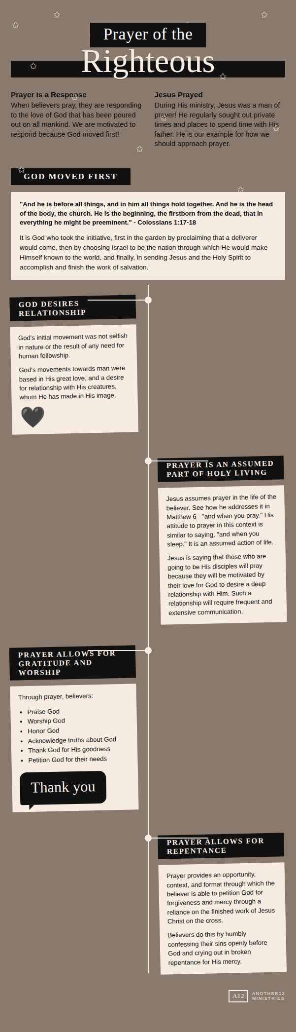✩ ✩ ✩ ✩ ✩ ✩ ✩ ✩ ✩ ✩ ✩ ✩ ✩ ✩ ✩
Prayer of the
Righteous
Prayer is a Response
When believers pray, they are responding to the love of God that has been poured out on all mankind. We are motivated to respond because God moved first!
Jesus Prayed
During His ministry, Jesus was a man of prayer! He regularly sought out private times and places to spend time with His father. He is our example for how we should approach prayer.
God Moved First
"And he is before all things, and in him all things hold together. And he is the head of the body, the church. He is the beginning, the firstborn from the dead, that in everything he might be preeminent." - Colossians 1:17-18
It is God who took the initiative, first in the garden by proclaiming that a deliverer would come, then by choosing Israel to be the nation through which He would make Himself known to the world, and finally, in sending Jesus and the Holy Spirit to accomplish and finish the work of salvation.
God Desires Relationship
God's initial movement was not selfish in nature or the result of any need for human fellowship.
God's movements towards man were based in His great love, and a desire for relationship with His creatures, whom He has made in His image.
🖤
Prayer is an Assumed Part of Holy Living
Jesus assumes prayer in the life of the believer. See how he addresses it in Matthew 6 - "and when you pray." His attitude to prayer in this context is similar to saying, "and when you sleep." It is an assumed action of life.
Jesus is saying that those who are going to be His disciples will pray because they will be motivated by their love for God to desire a deep relationship with Him. Such a relationship will require frequent and extensive communication.
Prayer Allows for Gratitude and Worship
Through prayer, believers:
Praise God
Worship God
Honor God
Acknowledge truths about God
Thank God for His goodness
Petition God for their needs
Thank you
Prayer Allows for Repentance
Prayer provides an opportunity, context, and format through which the believer is able to petition God for forgiveness and mercy through a reliance on the finished work of Jesus Christ on the cross.
Believers do this by humbly confessing their sins openly before God and crying out in broken repentance for His mercy.
A12 Another12
Ministries